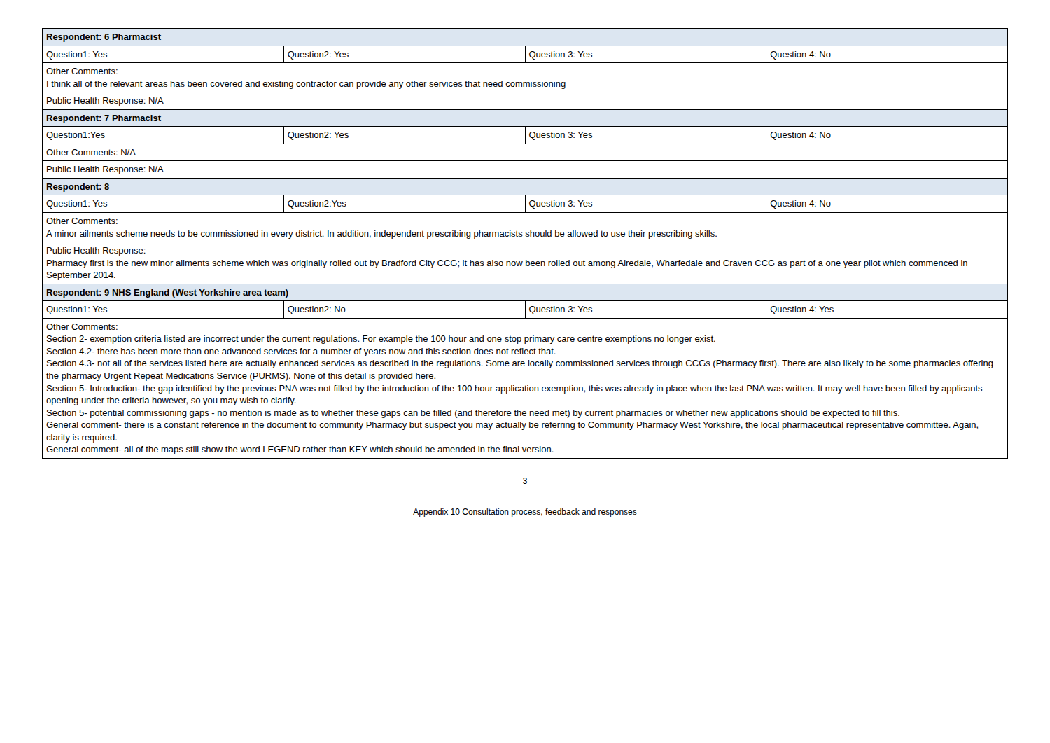| Respondent: 6 Pharmacist |
| Question1: Yes | Question2: Yes | Question 3: Yes | Question 4: No |
| Other Comments: I think all of the relevant areas has been covered and existing contractor can provide any other services that need commissioning |
| Public Health Response: N/A |
| Respondent: 7 Pharmacist |
| Question1:Yes | Question2: Yes | Question 3: Yes | Question 4: No |
| Other Comments: N/A |
| Public Health Response: N/A |
| Respondent: 8 |
| Question1: Yes | Question2:Yes | Question 3: Yes | Question 4: No |
| Other Comments: A minor ailments scheme needs to be commissioned in every district. In addition, independent prescribing pharmacists should be allowed to use their prescribing skills. |
| Public Health Response: Pharmacy first is the new minor ailments scheme which was originally rolled out by Bradford City CCG; it has also now been rolled out among Airedale, Wharfedale and Craven CCG as part of a one year pilot which commenced in September 2014. |
| Respondent: 9 NHS England (West Yorkshire area team) |
| Question1: Yes | Question2: No | Question 3: Yes | Question 4: Yes |
| Other Comments: Section 2- exemption criteria listed are incorrect under the current regulations. For example the 100 hour and one stop primary care centre exemptions no longer exist. Section 4.2- there has been more than one advanced services for a number of years now and this section does not reflect that. Section 4.3- not all of the services listed here are actually enhanced services as described in the regulations. Some are locally commissioned services through CCGs (Pharmacy first). There are also likely to be some pharmacies offering the pharmacy Urgent Repeat Medications Service (PURMS). None of this detail is provided here. Section 5- Introduction- the gap identified by the previous PNA was not filled by the introduction of the 100 hour application exemption, this was already in place when the last PNA was written. It may well have been filled by applicants opening under the criteria however, so you may wish to clarify. Section 5- potential commissioning gaps - no mention is made as to whether these gaps can be filled (and therefore the need met) by current pharmacies or whether new applications should be expected to fill this. General comment- there is a constant reference in the document to community Pharmacy but suspect you may actually be referring to Community Pharmacy West Yorkshire, the local pharmaceutical representative committee. Again, clarity is required. General comment- all of the maps still show the word LEGEND rather than KEY which should be amended in the final version. |
3
Appendix 10 Consultation process, feedback and responses